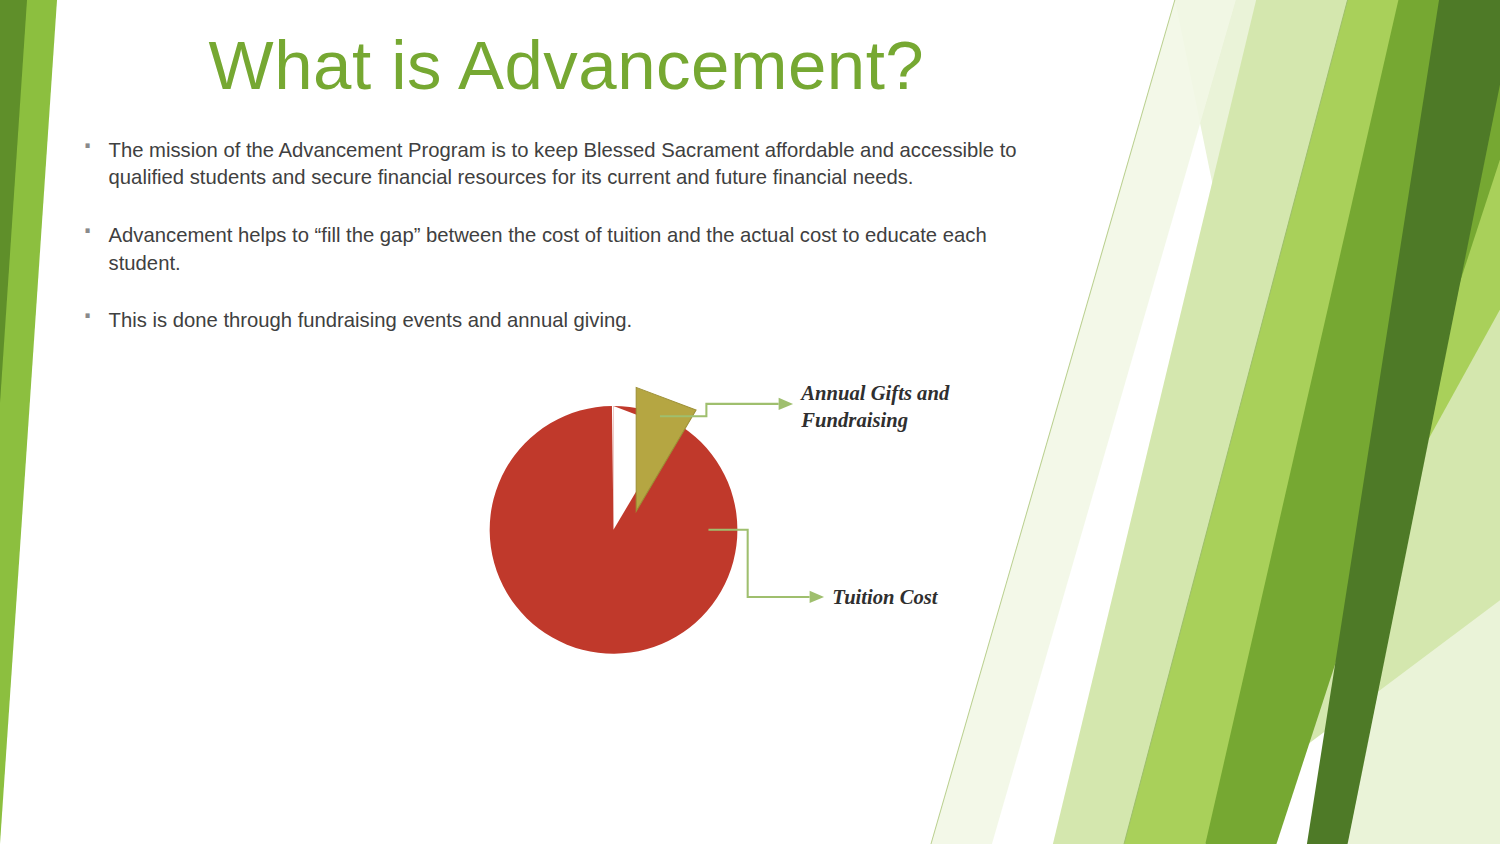What is Advancement?
The mission of the Advancement Program is to keep Blessed Sacrament affordable and accessible to qualified students and secure financial resources for its current and future financial needs.
Advancement helps to “fill the gap” between the cost of tuition and the actual cost to educate each student.
This is done through fundraising events and annual giving.
Annual Gifts and Fundraising Tuition Cost